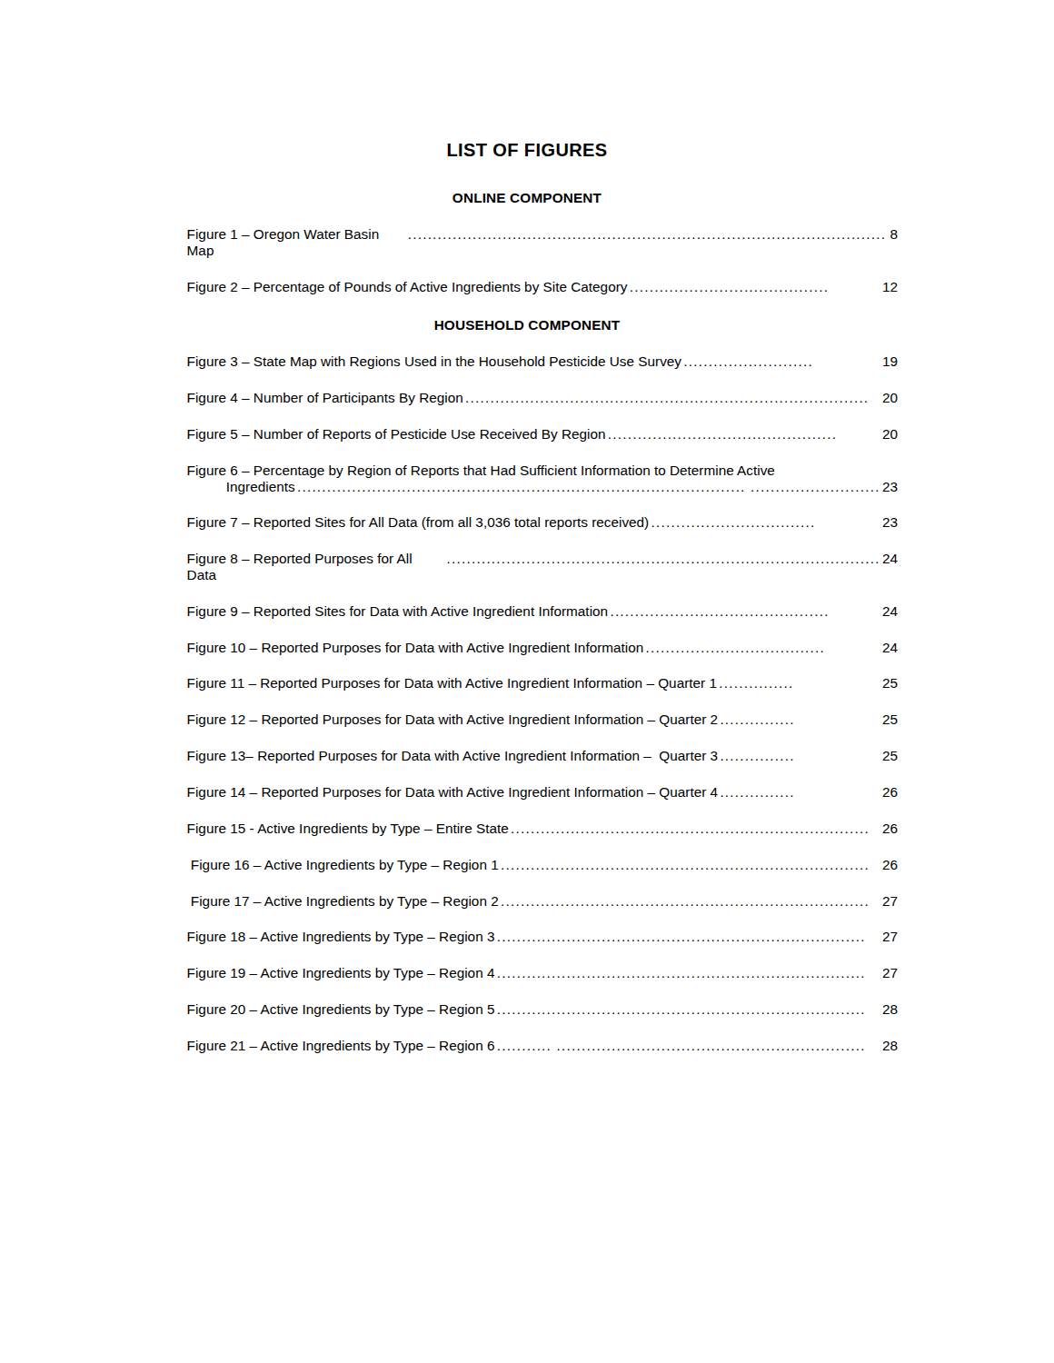LIST OF FIGURES
ONLINE COMPONENT
Figure 1 – Oregon Water Basin Map .................................................................................................. 8
Figure 2 – Percentage of Pounds of Active Ingredients by Site Category ........................................ 12
HOUSEHOLD COMPONENT
Figure 3 – State Map with Regions Used in the Household Pesticide Use Survey .......................... 19
Figure 4 – Number of Participants By Region ................................................................................. 20
Figure 5 – Number of Reports of Pesticide Use Received By Region .............................................. 20
Figure 6 – Percentage by Region of Reports that Had Sufficient Information to Determine Active
Ingredients .......................................................................................... ............................................ 23
Figure 7 – Reported Sites for All Data (from all 3,036 total reports received) ................................. 23
Figure 8 – Reported Purposes for All Data ....................................................................................... 24
Figure 9 – Reported Sites for Data with Active Ingredient Information ............................................ 24
Figure 10 – Reported Purposes for Data with Active Ingredient Information .................................... 24
Figure 11 – Reported Purposes for Data with Active Ingredient Information – Quarter 1 ............... 25
Figure 12 – Reported Purposes for Data with Active Ingredient Information – Quarter 2 ............... 25
Figure 13– Reported Purposes for Data with Active Ingredient Information – Quarter 3 ............... 25
Figure 14 – Reported Purposes for Data with Active Ingredient Information – Quarter 4 ............... 26
Figure 15 - Active Ingredients by Type – Entire State ........................................................................ 26
Figure 16 – Active Ingredients by Type – Region 1 .......................................................................... 26
Figure 17 – Active Ingredients by Type – Region 2 .......................................................................... 27
Figure 18 – Active Ingredients by Type – Region 3 .......................................................................... 27
Figure 19 – Active Ingredients by Type – Region 4 .......................................................................... 27
Figure 20 – Active Ingredients by Type – Region 5 .......................................................................... 28
Figure 21 – Active Ingredients by Type – Region 6 ........... .............................................................. 28